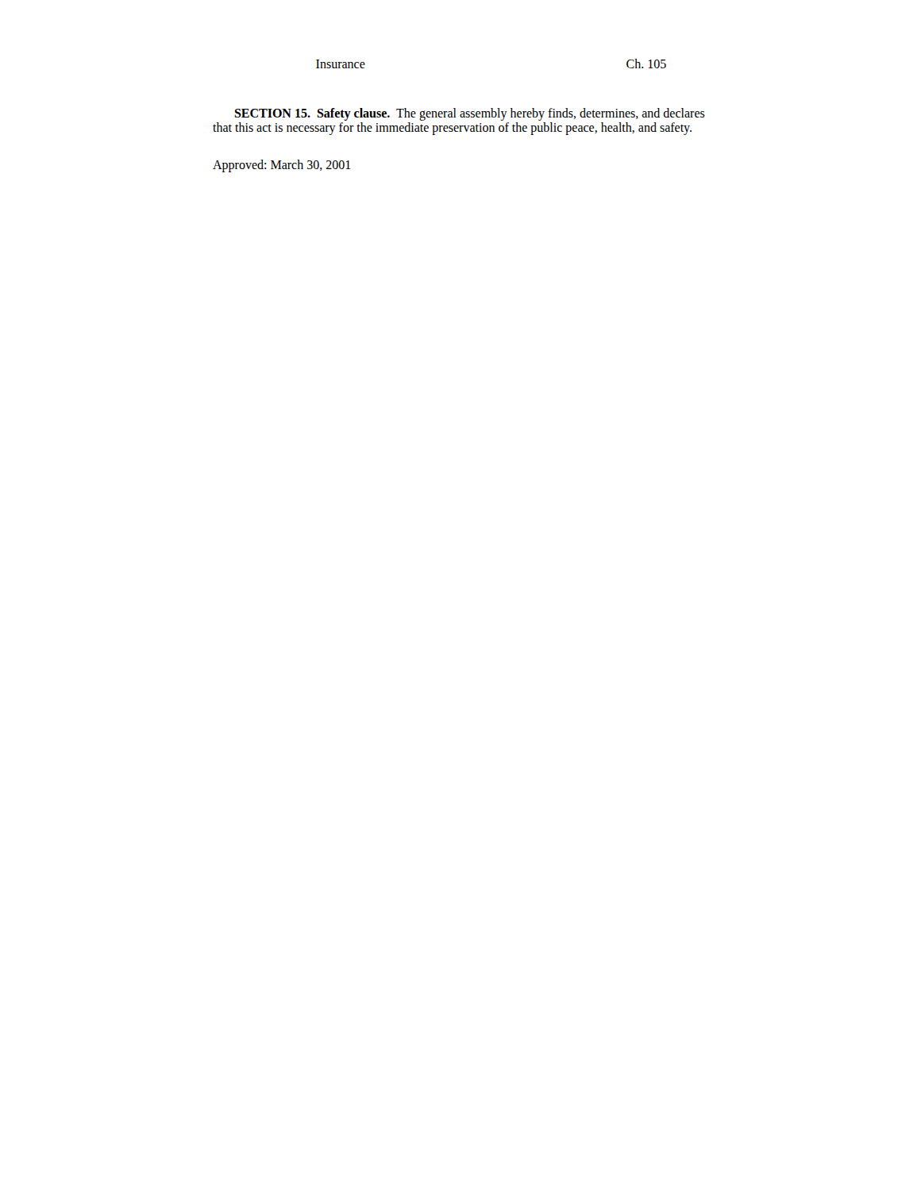Insurance Ch. 105
SECTION 15. Safety clause. The general assembly hereby finds, determines, and declares that this act is necessary for the immediate preservation of the public peace, health, and safety.
Approved: March 30, 2001